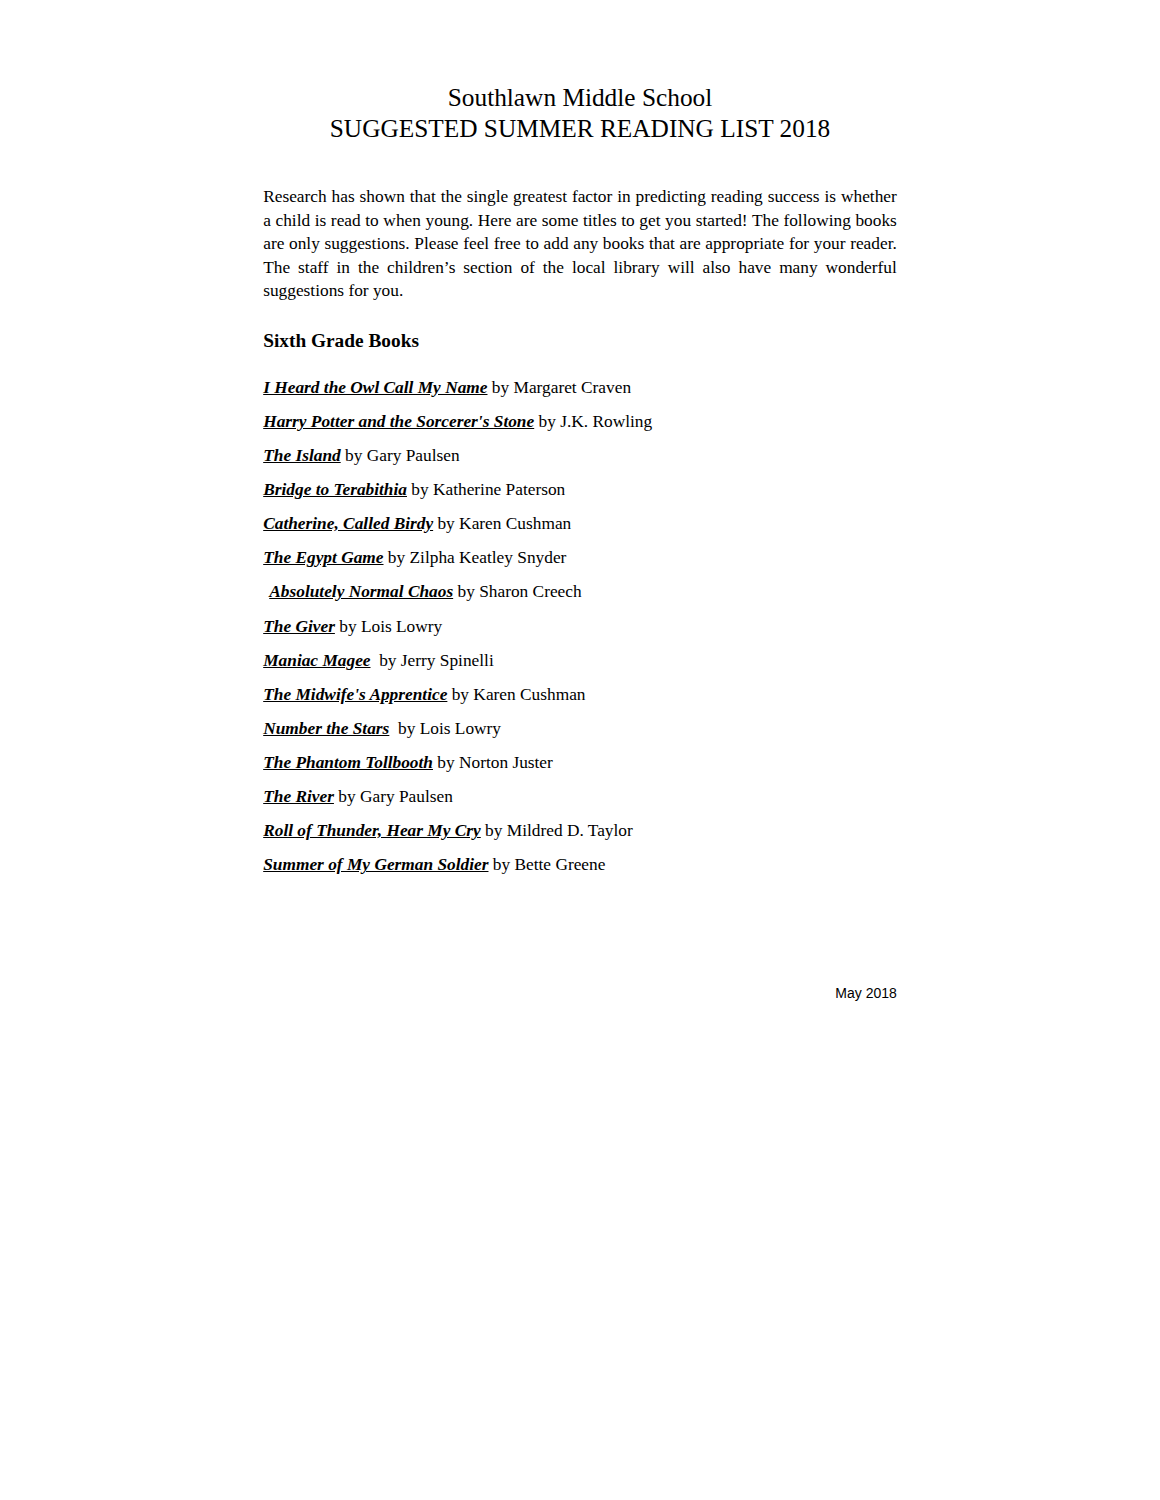Southlawn Middle SchoolSUGGESTED SUMMER READING LIST 2018
Research has shown that the single greatest factor in predicting reading success is whether a child is read to when young. Here are some titles to get you started! The following books are only suggestions. Please feel free to add any books that are appropriate for your reader. The staff in the children’s section of the local library will also have many wonderful suggestions for you.
Sixth Grade Books
I Heard the Owl Call My Name by Margaret Craven
Harry Potter and the Sorcerer's Stone by J.K. Rowling
The Island by Gary Paulsen
Bridge to Terabithia by Katherine Paterson
Catherine, Called Birdy by Karen Cushman
The Egypt Game by Zilpha Keatley Snyder
Absolutely Normal Chaos by Sharon Creech
The Giver by Lois Lowry
Maniac Magee by Jerry Spinelli
The Midwife's Apprentice by Karen Cushman
Number the Stars by Lois Lowry
The Phantom Tollbooth by Norton Juster
The River by Gary Paulsen
Roll of Thunder, Hear My Cry by Mildred D. Taylor
Summer of My German Soldier by Bette Greene
May 2018